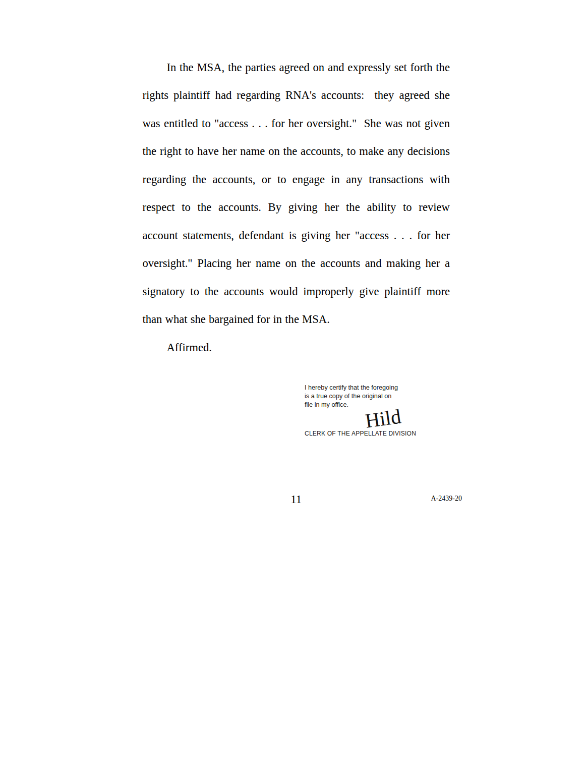In the MSA, the parties agreed on and expressly set forth the rights plaintiff had regarding RNA's accounts: they agreed she was entitled to "access . . . for her oversight." She was not given the right to have her name on the accounts, to make any decisions regarding the accounts, or to engage in any transactions with respect to the accounts. By giving her the ability to review account statements, defendant is giving her "access . . . for her oversight." Placing her name on the accounts and making her a signatory to the accounts would improperly give plaintiff more than what she bargained for in the MSA.
Affirmed.
I hereby certify that the foregoing
is a true copy of the original on
file in my office.
Hild
CLERK OF THE APPELLATE DIVISION
11
A-2439-20